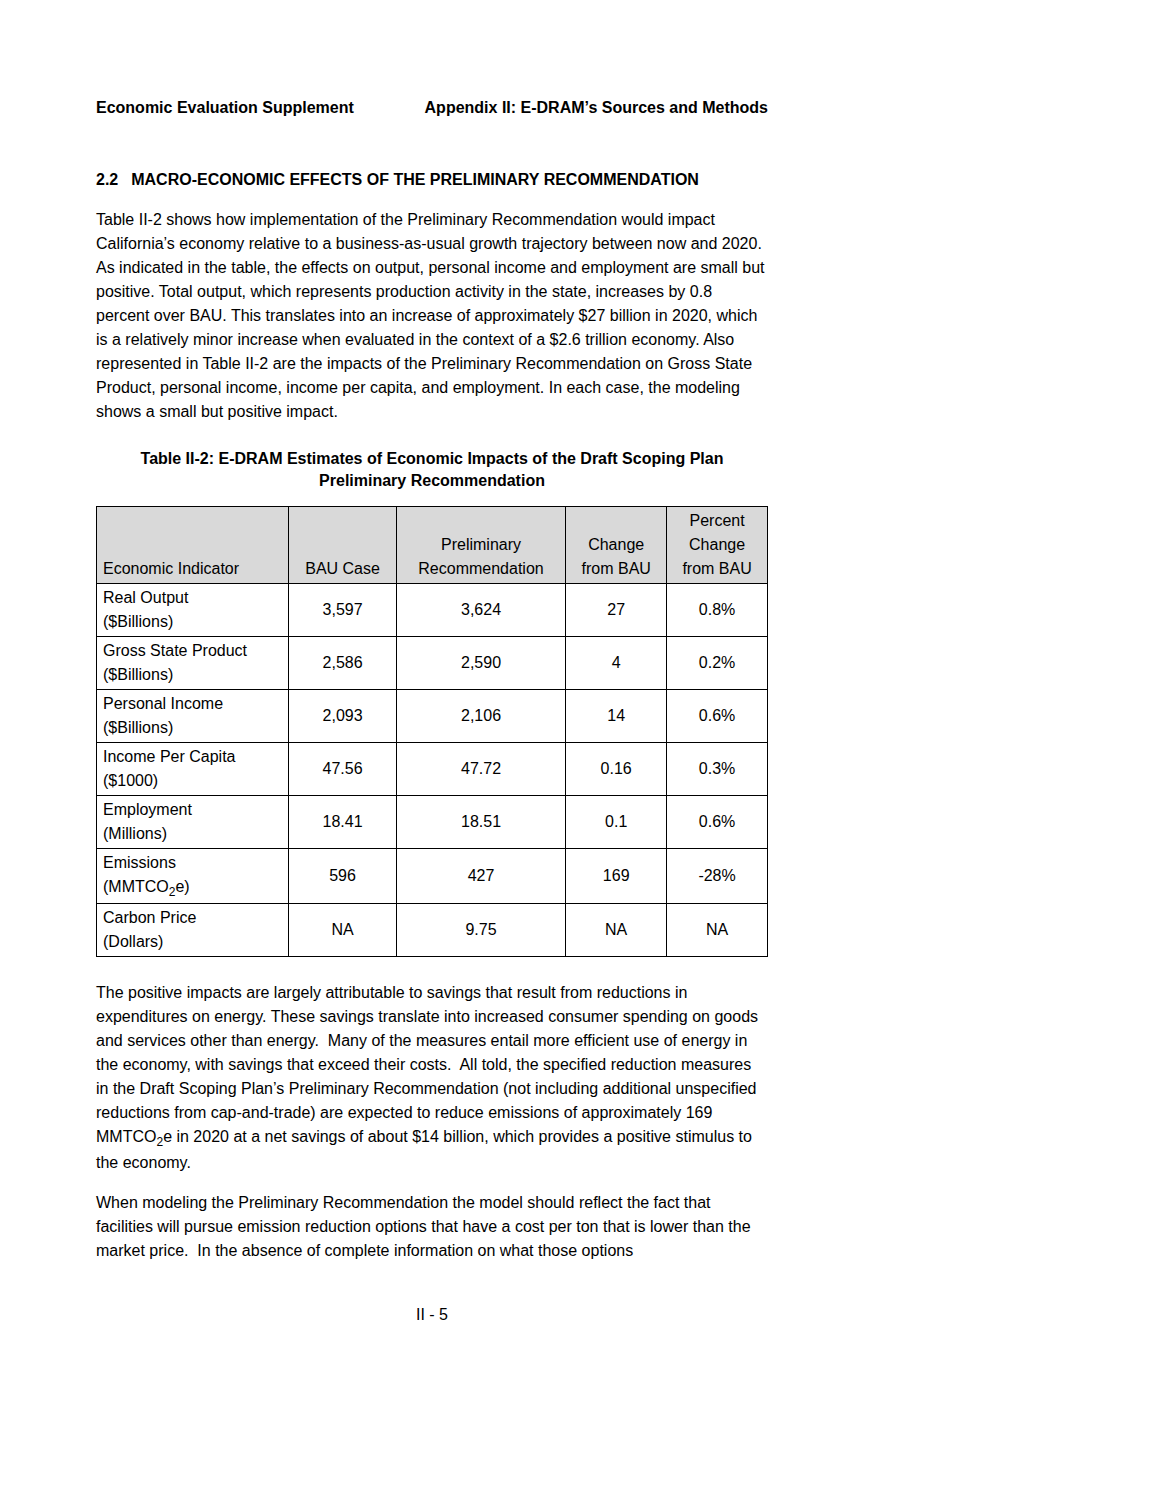Economic Evaluation Supplement Appendix II: E-DRAM’s Sources and Methods
2.2 MACRO-ECONOMIC EFFECTS OF THE PRELIMINARY RECOMMENDATION
Table II-2 shows how implementation of the Preliminary Recommendation would impact California’s economy relative to a business-as-usual growth trajectory between now and 2020. As indicated in the table, the effects on output, personal income and employment are small but positive. Total output, which represents production activity in the state, increases by 0.8 percent over BAU. This translates into an increase of approximately $27 billion in 2020, which is a relatively minor increase when evaluated in the context of a $2.6 trillion economy. Also represented in Table II-2 are the impacts of the Preliminary Recommendation on Gross State Product, personal income, income per capita, and employment. In each case, the modeling shows a small but positive impact.
Table II-2: E-DRAM Estimates of Economic Impacts of the Draft Scoping Plan
Preliminary Recommendation
| Economic Indicator | BAU Case | Preliminary Recommendation | Change from BAU | Percent Change from BAU |
| --- | --- | --- | --- | --- |
| Real Output ($Billions) | 3,597 | 3,624 | 27 | 0.8% |
| Gross State Product ($Billions) | 2,586 | 2,590 | 4 | 0.2% |
| Personal Income ($Billions) | 2,093 | 2,106 | 14 | 0.6% |
| Income Per Capita ($1000) | 47.56 | 47.72 | 0.16 | 0.3% |
| Employment (Millions) | 18.41 | 18.51 | 0.1 | 0.6% |
| Emissions (MMTCO 2 e) | 596 | 427 | 169 | -28% |
| Carbon Price (Dollars) | NA | 9.75 | NA | NA |
The positive impacts are largely attributable to savings that result from reductions in expenditures on energy. These savings translate into increased consumer spending on goods and services other than energy. Many of the measures entail more efficient use of energy in the economy, with savings that exceed their costs. All told, the specified reduction measures in the Draft Scoping Plan’s Preliminary Recommendation (not including additional unspecified reductions from cap-and-trade) are expected to reduce emissions of approximately 169 MMTCO2e in 2020 at a net savings of about $14 billion, which provides a positive stimulus to the economy.
When modeling the Preliminary Recommendation the model should reflect the fact that facilities will pursue emission reduction options that have a cost per ton that is lower than the market price. In the absence of complete information on what those options
II - 5